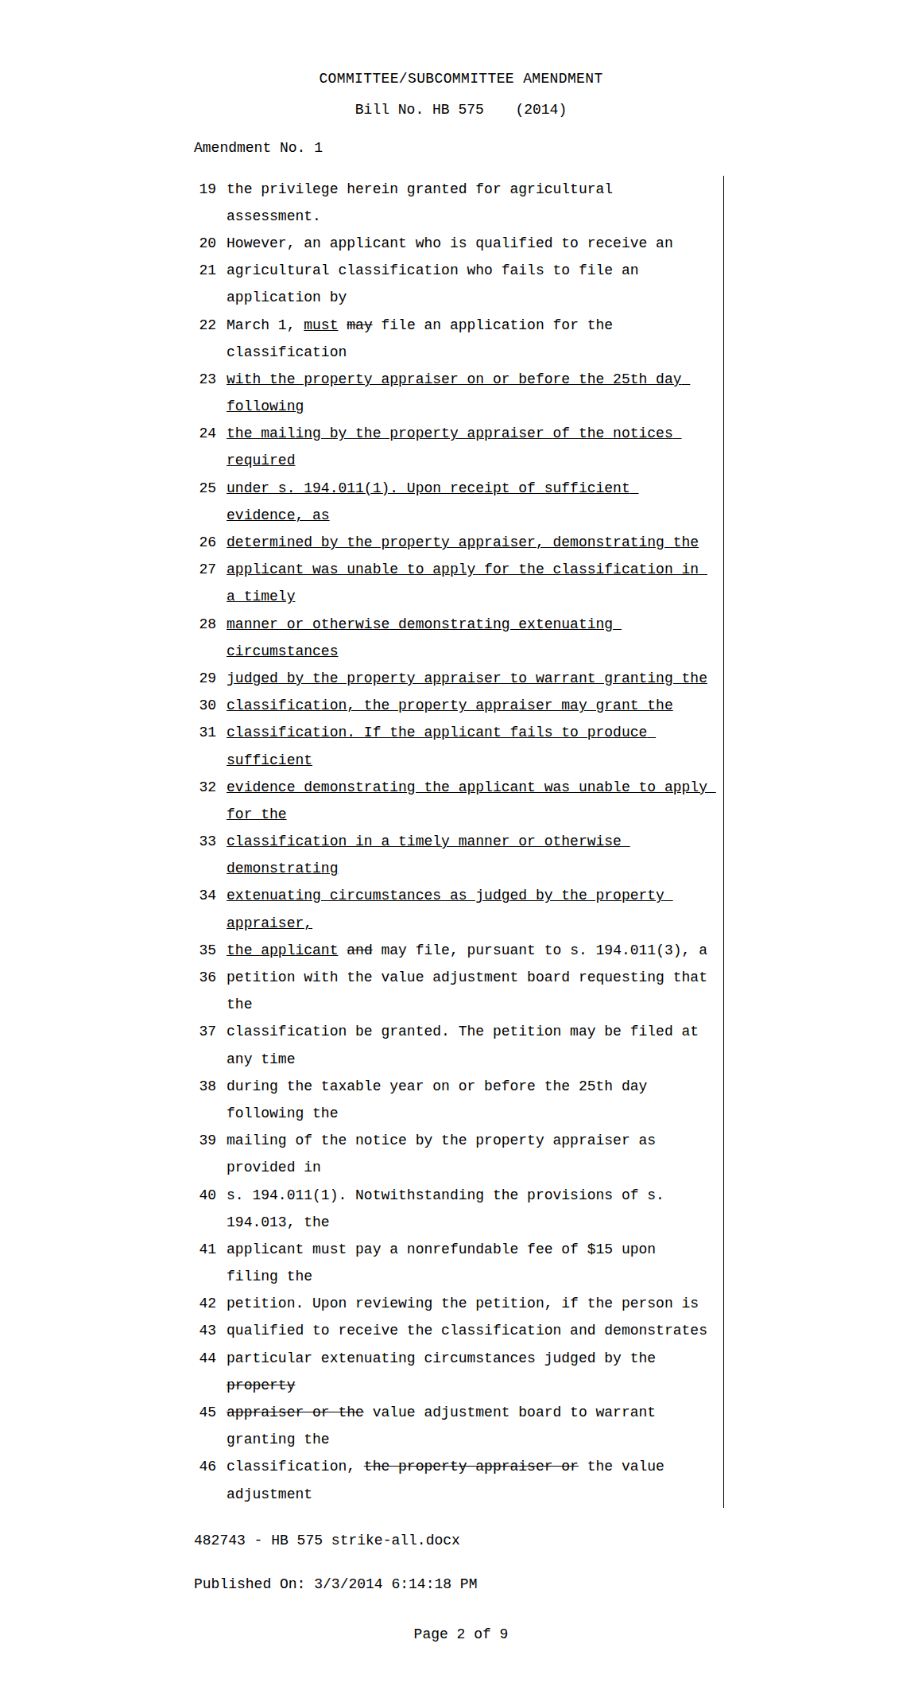COMMITTEE/SUBCOMMITTEE AMENDMENT
Bill No. HB 575(2014)
Amendment No. 1
19 the privilege herein granted for agricultural assessment.
20 However, an applicant who is qualified to receive an
21 agricultural classification who fails to file an application by
22 March 1, must may file an application for the classification
23 with the property appraiser on or before the 25th day following
24 the mailing by the property appraiser of the notices required
25 under s. 194.011(1). Upon receipt of sufficient evidence, as
26 determined by the property appraiser, demonstrating the
27 applicant was unable to apply for the classification in a timely
28 manner or otherwise demonstrating extenuating circumstances
29 judged by the property appraiser to warrant granting the
30 classification, the property appraiser may grant the
31 classification. If the applicant fails to produce sufficient
32 evidence demonstrating the applicant was unable to apply for the
33 classification in a timely manner or otherwise demonstrating
34 extenuating circumstances as judged by the property appraiser,
35 the applicant and may file, pursuant to s. 194.011(3), a
36 petition with the value adjustment board requesting that the
37 classification be granted. The petition may be filed at any time
38 during the taxable year on or before the 25th day following the
39 mailing of the notice by the property appraiser as provided in
40 s. 194.011(1). Notwithstanding the provisions of s. 194.013, the
41 applicant must pay a nonrefundable fee of $15 upon filing the
42 petition. Upon reviewing the petition, if the person is
43 qualified to receive the classification and demonstrates
44 particular extenuating circumstances judged by the property
45 appraiser or the value adjustment board to warrant granting the
46 classification, the property appraiser or the value adjustment
482743 - HB 575 strike-all.docx
Published On: 3/3/2014 6:14:18 PM
Page 2 of 9